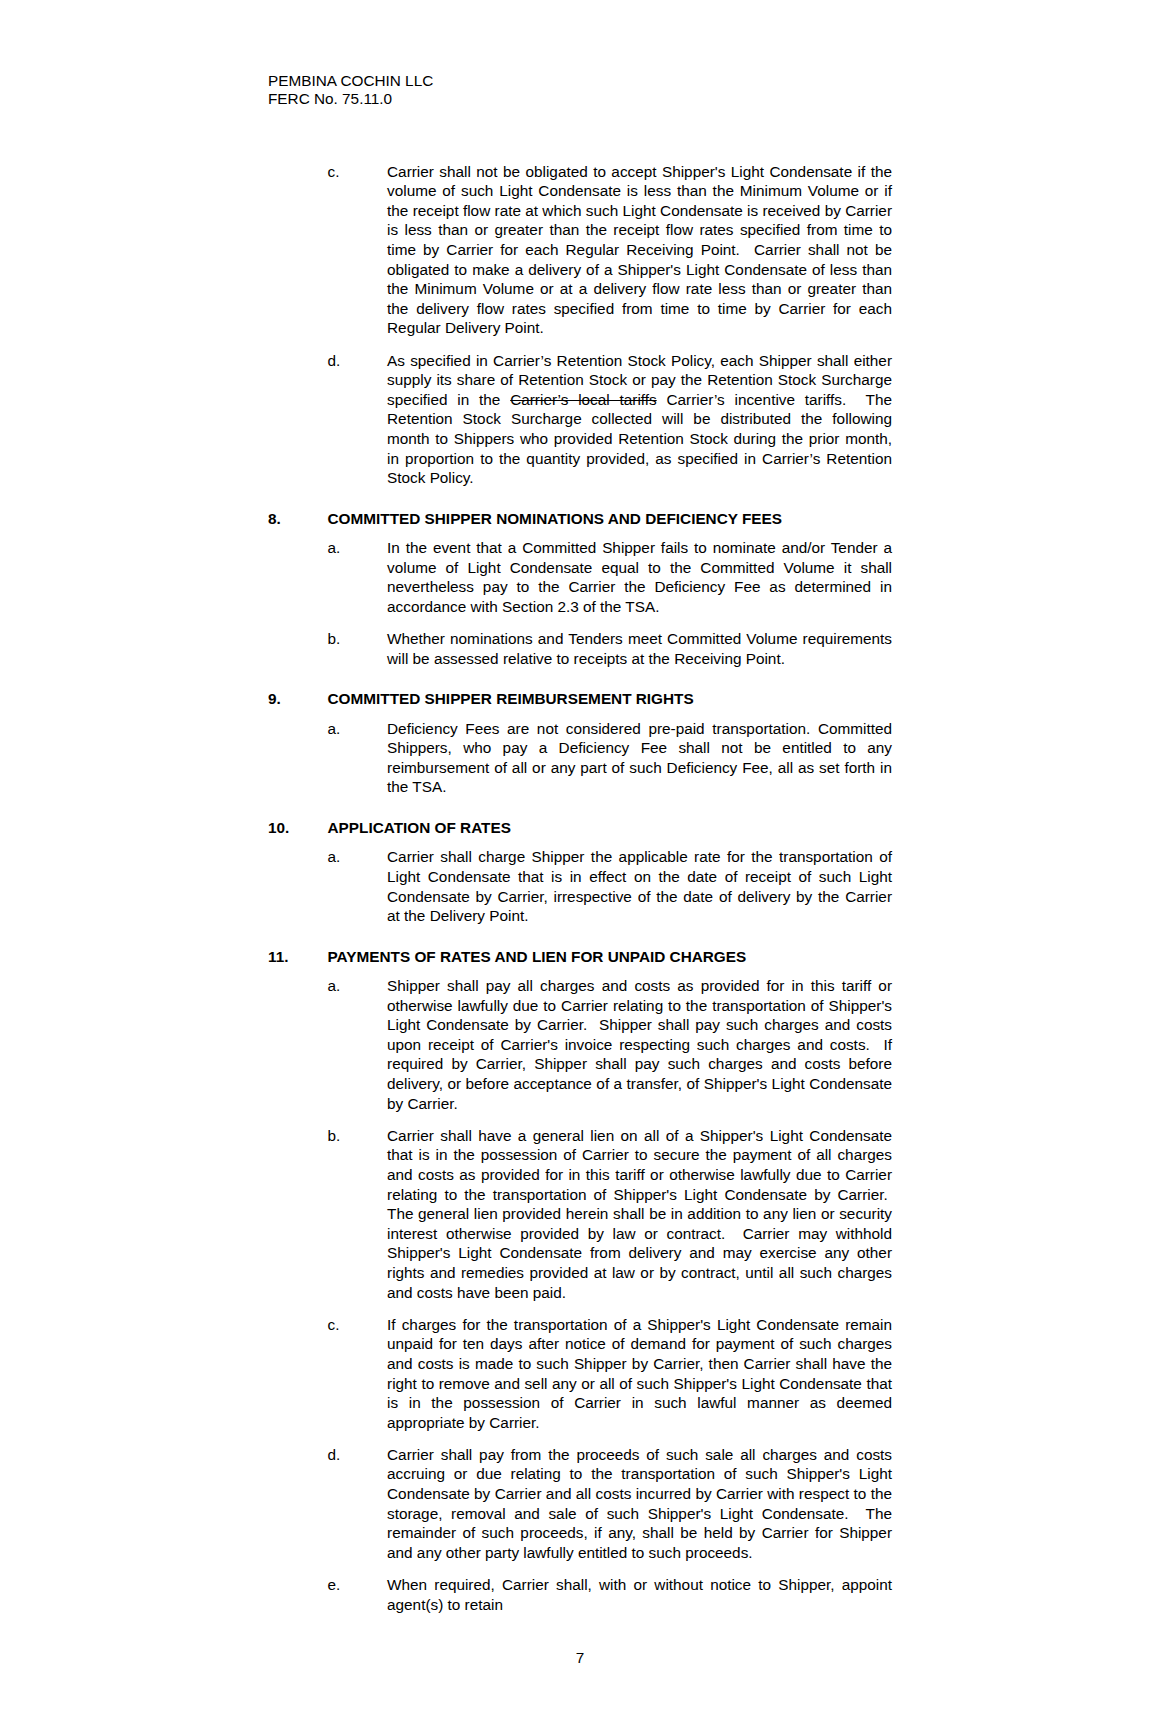PEMBINA COCHIN LLC
FERC No. 75.11.0
c.
Carrier shall not be obligated to accept Shipper's Light Condensate if the volume of such Light Condensate is less than the Minimum Volume or if the receipt flow rate at which such Light Condensate is received by Carrier is less than or greater than the receipt flow rates specified from time to time by Carrier for each Regular Receiving Point. Carrier shall not be obligated to make a delivery of a Shipper's Light Condensate of less than the Minimum Volume or at a delivery flow rate less than or greater than the delivery flow rates specified from time to time by Carrier for each Regular Delivery Point.
d.
As specified in Carrier’s Retention Stock Policy, each Shipper shall either supply its share of Retention Stock or pay the Retention Stock Surcharge specified in the Carrier’s local tariffs Carrier’s incentive tariffs. The Retention Stock Surcharge collected will be distributed the following month to Shippers who provided Retention Stock during the prior month, in proportion to the quantity provided, as specified in Carrier’s Retention Stock Policy.
8.
COMMITTED SHIPPER NOMINATIONS AND DEFICIENCY FEES
a.
In the event that a Committed Shipper fails to nominate and/or Tender a volume of Light Condensate equal to the Committed Volume it shall nevertheless pay to the Carrier the Deficiency Fee as determined in accordance with Section 2.3 of the TSA.
b.
Whether nominations and Tenders meet Committed Volume requirements will be assessed relative to receipts at the Receiving Point.
9.
COMMITTED SHIPPER REIMBURSEMENT RIGHTS
a.
Deficiency Fees are not considered pre-paid transportation. Committed Shippers, who pay a Deficiency Fee shall not be entitled to any reimbursement of all or any part of such Deficiency Fee, all as set forth in the TSA.
10.
APPLICATION OF RATES
a.
Carrier shall charge Shipper the applicable rate for the transportation of Light Condensate that is in effect on the date of receipt of such Light Condensate by Carrier, irrespective of the date of delivery by the Carrier at the Delivery Point.
11.
PAYMENTS OF RATES AND LIEN FOR UNPAID CHARGES
a.
Shipper shall pay all charges and costs as provided for in this tariff or otherwise lawfully due to Carrier relating to the transportation of Shipper's Light Condensate by Carrier. Shipper shall pay such charges and costs upon receipt of Carrier's invoice respecting such charges and costs. If required by Carrier, Shipper shall pay such charges and costs before delivery, or before acceptance of a transfer, of Shipper's Light Condensate by Carrier.
b.
Carrier shall have a general lien on all of a Shipper's Light Condensate that is in the possession of Carrier to secure the payment of all charges and costs as provided for in this tariff or otherwise lawfully due to Carrier relating to the transportation of Shipper's Light Condensate by Carrier. The general lien provided herein shall be in addition to any lien or security interest otherwise provided by law or contract. Carrier may withhold Shipper's Light Condensate from delivery and may exercise any other rights and remedies provided at law or by contract, until all such charges and costs have been paid.
c.
If charges for the transportation of a Shipper's Light Condensate remain unpaid for ten days after notice of demand for payment of such charges and costs is made to such Shipper by Carrier, then Carrier shall have the right to remove and sell any or all of such Shipper's Light Condensate that is in the possession of Carrier in such lawful manner as deemed appropriate by Carrier.
d.
Carrier shall pay from the proceeds of such sale all charges and costs accruing or due relating to the transportation of such Shipper's Light Condensate by Carrier and all costs incurred by Carrier with respect to the storage, removal and sale of such Shipper's Light Condensate. The remainder of such proceeds, if any, shall be held by Carrier for Shipper and any other party lawfully entitled to such proceeds.
e.
When required, Carrier shall, with or without notice to Shipper, appoint agent(s) to retain
7